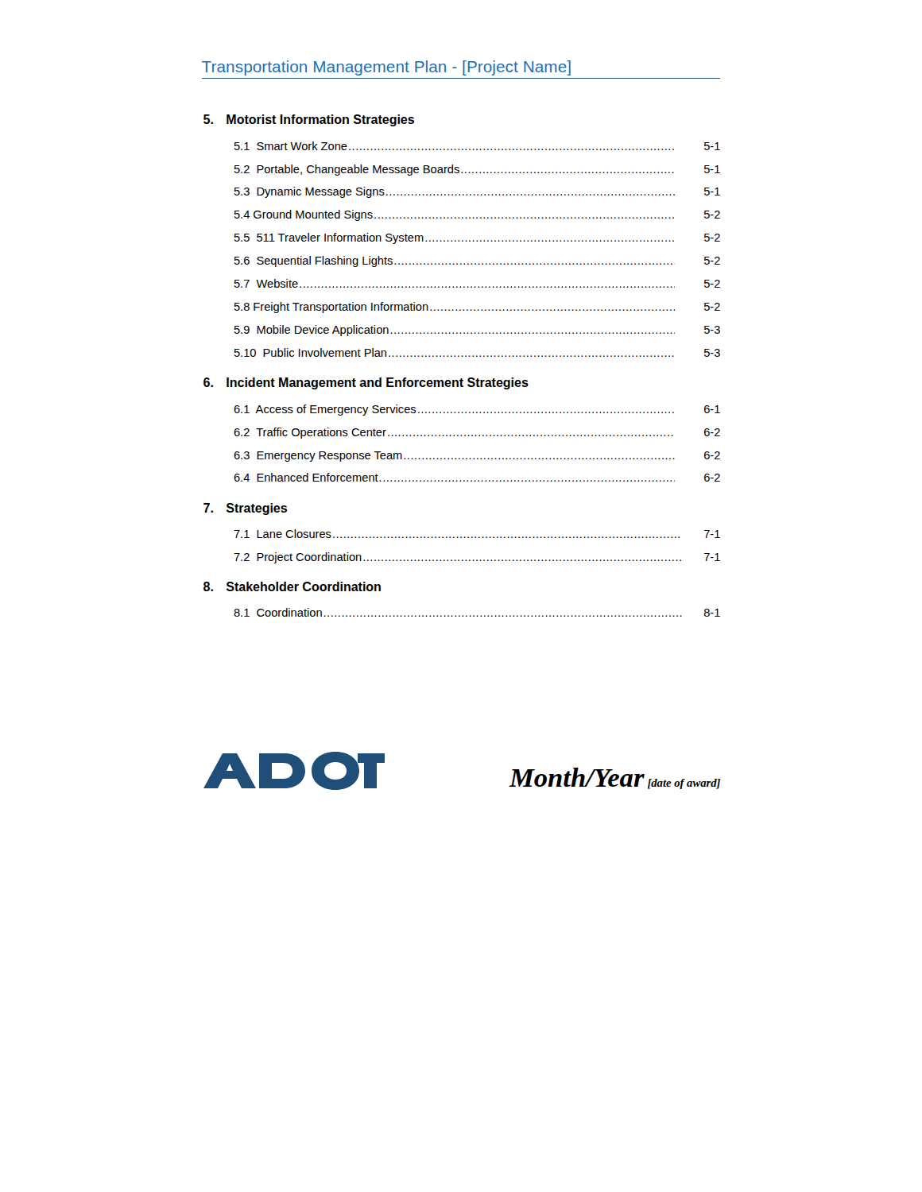Transportation Management Plan - [Project Name]
5. Motorist Information Strategies
5.1 Smart Work Zone.................................................................................................................................. 5-1
5.2 Portable, Changeable Message Boards.................................................................................................. 5-1
5.3 Dynamic Message Signs....................................................................................................................... 5-1
5.4 Ground Mounted Signs......................................................................................................................... 5-2
5.5 511 Traveler Information System......................................................................................................... 5-2
5.6 Sequential Flashing Lights.................................................................................................................... 5-2
5.7 Website....................................................................................................................................... 5-2
5.8 Freight Transportation Information....................................................................................................... 5-2
5.9 Mobile Device Application.................................................................................................................... 5-3
5.10 Public Involvement Plan................................................................................................................. 5-3
6. Incident Management and Enforcement Strategies
6.1 Access of Emergency Services.............................................................................................................. 6-1
6.2 Traffic Operations Center..................................................................................................................... 6-2
6.3 Emergency Response Team.................................................................................................................. 6-2
6.4 Enhanced Enforcement ..................................................................................................................... 6-2
7. Strategies
7.1 Lane Closures......................................................................................................................... 7-1
7.2 Project Coordination............................................................................................................. 7-1
8. Stakeholder Coordination
8.1 Coordination........................................................................................................................... 8-1
Month/Year[date of award]